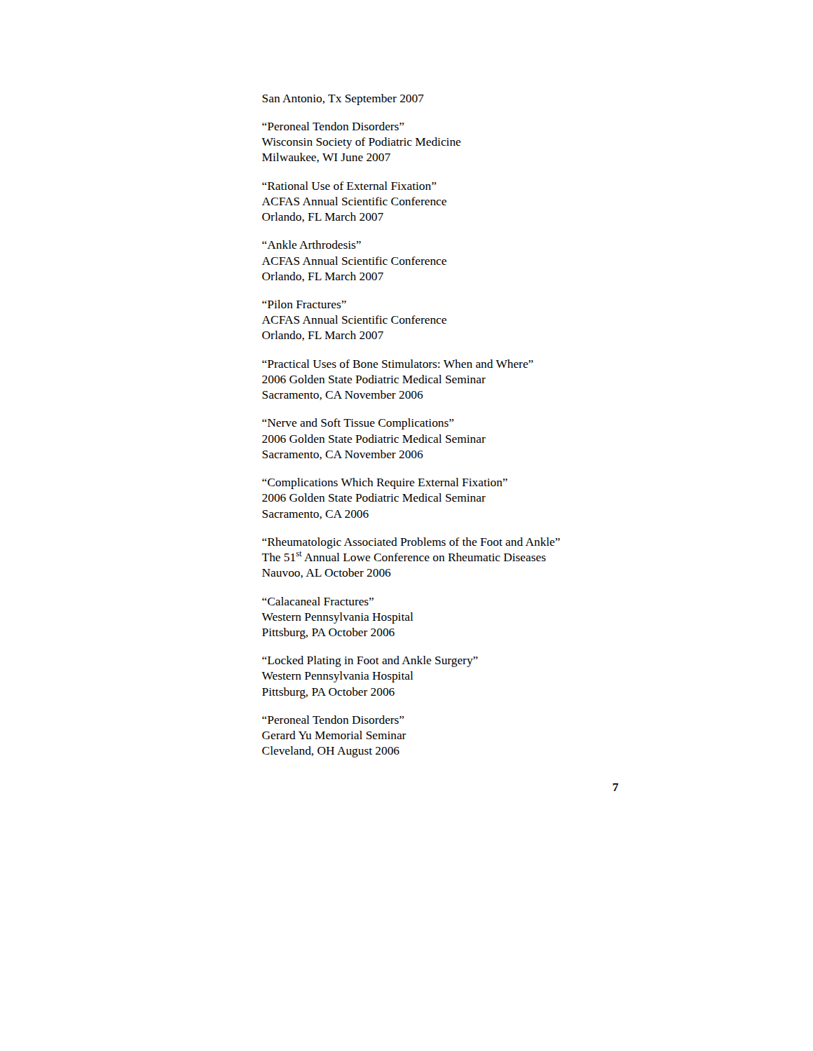San Antonio, Tx September 2007
“Peroneal Tendon Disorders”
Wisconsin Society of Podiatric Medicine
Milwaukee, WI June 2007
“Rational Use of External Fixation”
ACFAS Annual Scientific Conference
Orlando, FL March 2007
“Ankle Arthrodesis”
ACFAS Annual Scientific Conference
Orlando, FL March 2007
“Pilon Fractures”
ACFAS Annual Scientific Conference
Orlando, FL March 2007
“Practical Uses of Bone Stimulators: When and Where”
2006 Golden State Podiatric Medical Seminar
Sacramento, CA November 2006
“Nerve and Soft Tissue Complications”
2006 Golden State Podiatric Medical Seminar
Sacramento, CA November 2006
“Complications Which Require External Fixation”
2006 Golden State Podiatric Medical Seminar
Sacramento, CA 2006
“Rheumatologic Associated Problems of the Foot and Ankle”
The 51st Annual Lowe Conference on Rheumatic Diseases
Nauvoo, AL October 2006
“Calacaneal Fractures”
Western Pennsylvania Hospital
Pittsburg, PA October 2006
“Locked Plating in Foot and Ankle Surgery”
Western Pennsylvania Hospital
Pittsburg, PA October 2006
“Peroneal Tendon Disorders”
Gerard Yu Memorial Seminar
Cleveland, OH August 2006
7